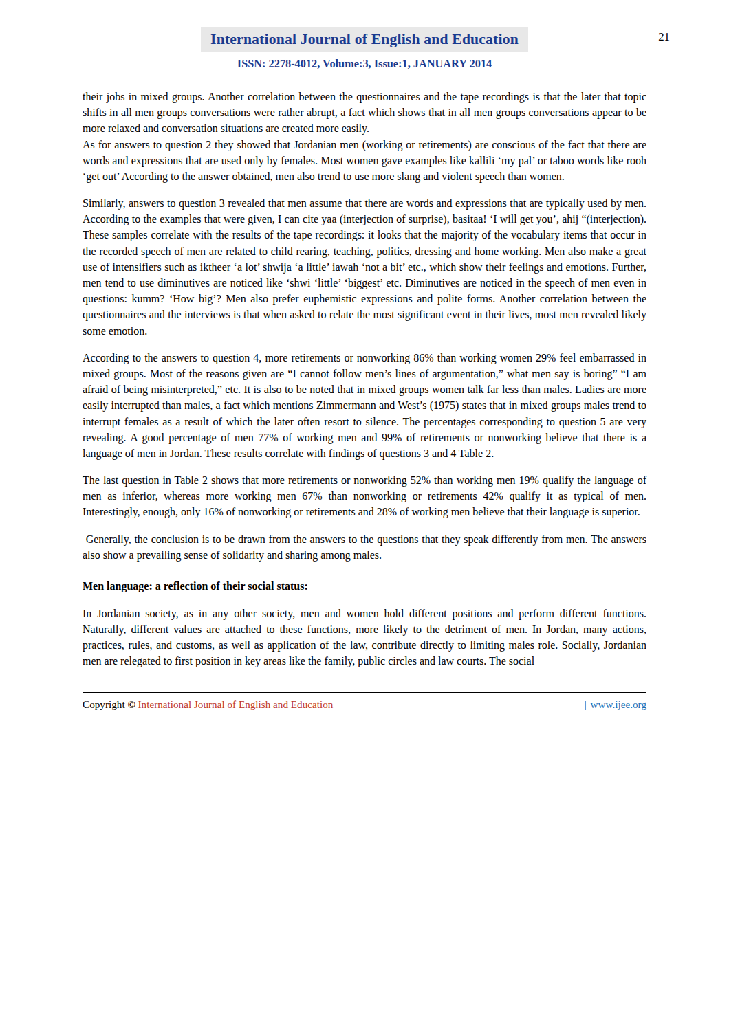21
International Journal of English and Education
ISSN: 2278-4012, Volume:3, Issue:1, JANUARY 2014
their jobs in mixed groups. Another correlation between the questionnaires and the tape recordings is that the later that topic shifts in all men groups conversations were rather abrupt, a fact which shows that in all men groups conversations appear to be more relaxed and conversation situations are created more easily.
As for answers to question 2 they showed that Jordanian men (working or retirements) are conscious of the fact that there are words and expressions that are used only by females. Most women gave examples like kallili ‘my pal’ or taboo words like rooh ‘get out’ According to the answer obtained, men also trend to use more slang and violent speech than women.
Similarly, answers to question 3 revealed that men assume that there are words and expressions that are typically used by men. According to the examples that were given, I can cite yaa (interjection of surprise), basitaa! ‘I will get you’, ahij “(interjection). These samples correlate with the results of the tape recordings: it looks that the majority of the vocabulary items that occur in the recorded speech of men are related to child rearing, teaching, politics, dressing and home working. Men also make a great use of intensifiers such as iktheer ‘a lot’ shwija ‘a little’ iawah ‘not a bit’ etc., which show their feelings and emotions. Further, men tend to use diminutives are noticed like ‘shwi ‘little’ ‘biggest’ etc. Diminutives are noticed in the speech of men even in questions: kumm? ‘How big’? Men also prefer euphemistic expressions and polite forms. Another correlation between the questionnaires and the interviews is that when asked to relate the most significant event in their lives, most men revealed likely some emotion.
According to the answers to question 4, more retirements or nonworking 86% than working women 29% feel embarrassed in mixed groups. Most of the reasons given are “I cannot follow men’s lines of argumentation,” what men say is boring” “I am afraid of being misinterpreted,” etc. It is also to be noted that in mixed groups women talk far less than males. Ladies are more easily interrupted than males, a fact which mentions Zimmermann and West’s (1975) states that in mixed groups males trend to interrupt females as a result of which the later often resort to silence. The percentages corresponding to question 5 are very revealing. A good percentage of men 77% of working men and 99% of retirements or nonworking believe that there is a language of men in Jordan. These results correlate with findings of questions 3 and 4 Table 2.
The last question in Table 2 shows that more retirements or nonworking 52% than working men 19% qualify the language of men as inferior, whereas more working men 67% than nonworking or retirements 42% qualify it as typical of men. Interestingly, enough, only 16% of nonworking or retirements and 28% of working men believe that their language is superior.
Generally, the conclusion is to be drawn from the answers to the questions that they speak differently from men. The answers also show a prevailing sense of solidarity and sharing among males.
Men language: a reflection of their social status:
In Jordanian society, as in any other society, men and women hold different positions and perform different functions. Naturally, different values are attached to these functions, more likely to the detriment of men. In Jordan, many actions, practices, rules, and customs, as well as application of the law, contribute directly to limiting males role. Socially, Jordanian men are relegated to first position in key areas like the family, public circles and law courts. The social
Copyright © International Journal of English and Education
|www.ijee.org